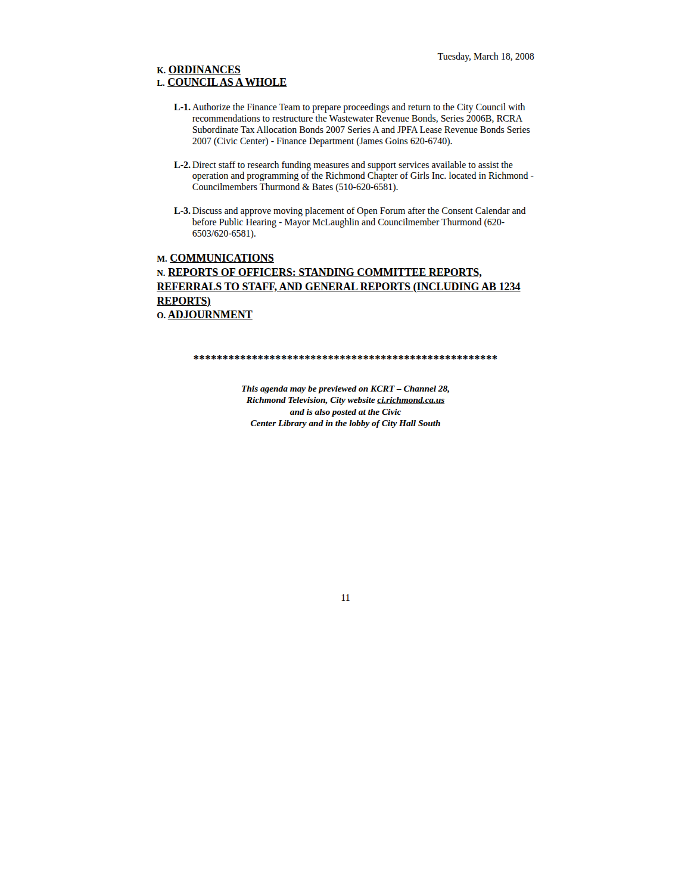Tuesday, March 18, 2008
K. ORDINANCES
L. COUNCIL AS A WHOLE
L-1.
Authorize the Finance Team to prepare proceedings and return to the City Council with recommendations to restructure the Wastewater Revenue Bonds, Series 2006B, RCRA Subordinate Tax Allocation Bonds 2007 Series A and JPFA Lease Revenue Bonds Series 2007 (Civic Center) - Finance Department (James Goins 620-6740).
L-2.
Direct staff to research funding measures and support services available to assist the operation and programming of the Richmond Chapter of Girls Inc. located in Richmond - Councilmembers Thurmond & Bates (510-620-6581).
L-3.
Discuss and approve moving placement of Open Forum after the Consent Calendar and before Public Hearing - Mayor McLaughlin and Councilmember Thurmond (620-6503/620-6581).
M. COMMUNICATIONS
N. REPORTS OF OFFICERS: STANDING COMMITTEE REPORTS, REFERRALS TO STAFF, AND GENERAL REPORTS (INCLUDING AB 1234 REPORTS)
O. ADJOURNMENT
****************************************************
This agenda may be previewed on KCRT – Channel 28,
Richmond Television, City website ci.richmond.ca.us
and is also posted at the Civic
Center Library and in the lobby of City Hall South
11